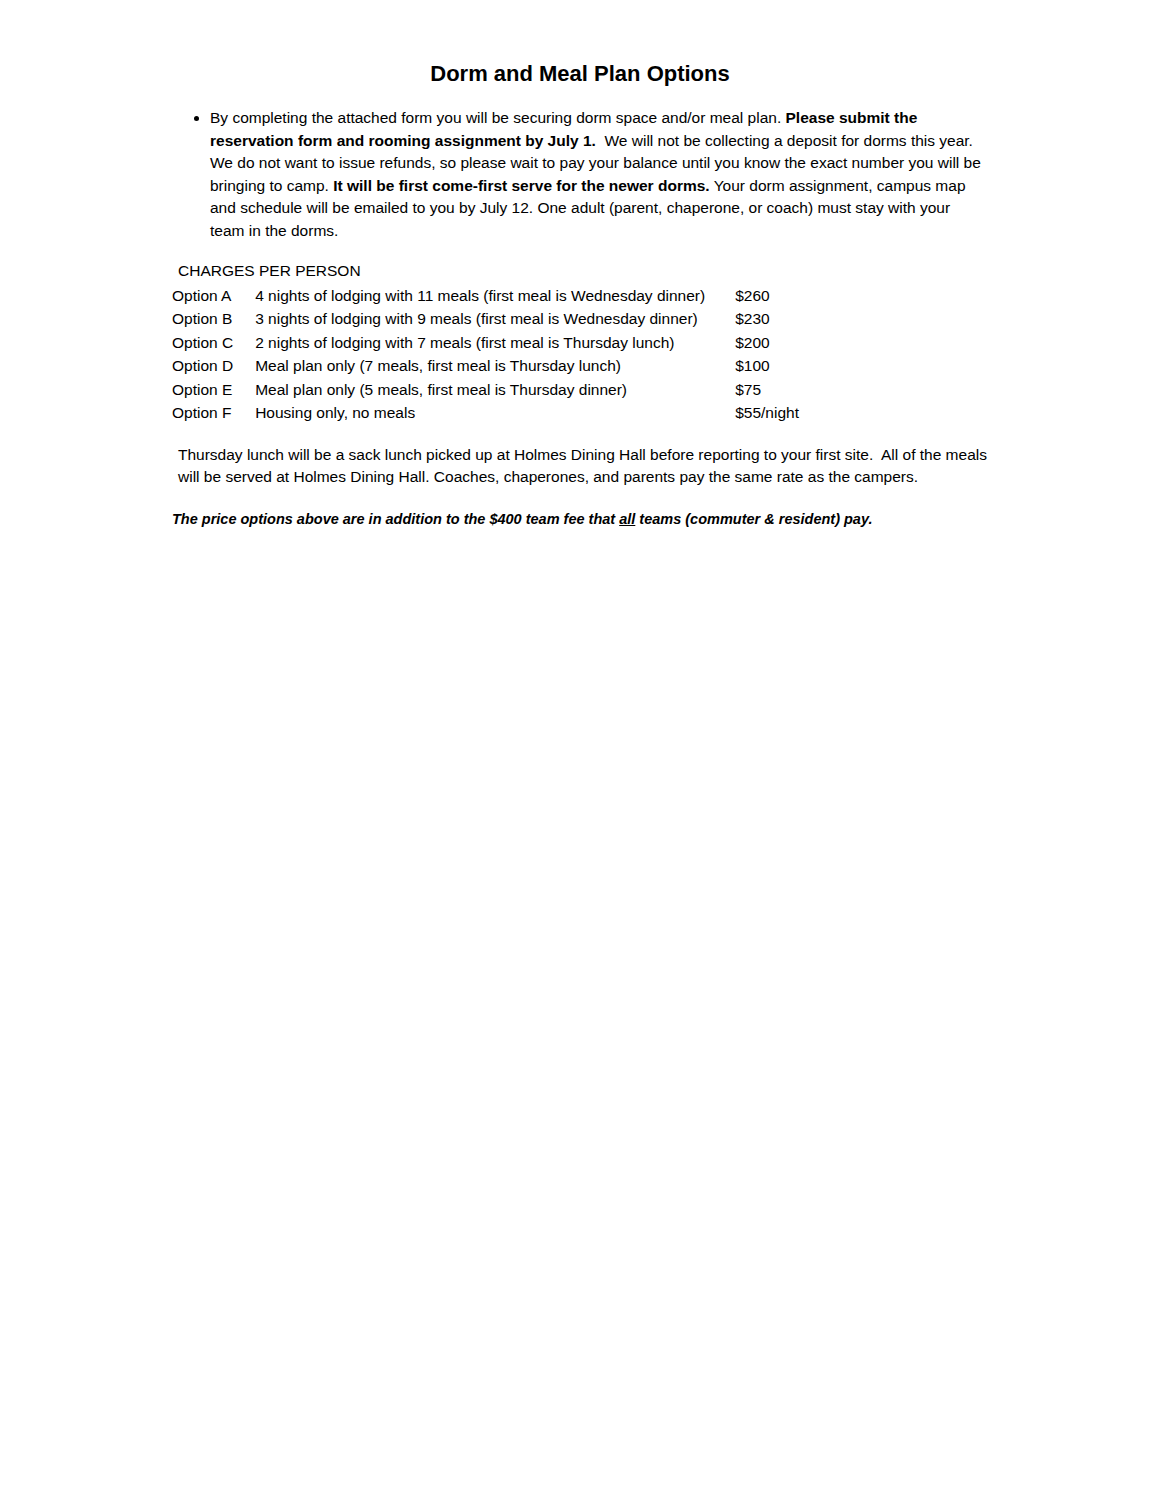Dorm and Meal Plan Options
By completing the attached form you will be securing dorm space and/or meal plan. Please submit the reservation form and rooming assignment by July 1. We will not be collecting a deposit for dorms this year. We do not want to issue refunds, so please wait to pay your balance until you know the exact number you will be bringing to camp. It will be first come-first serve for the newer dorms. Your dorm assignment, campus map and schedule will be emailed to you by July 12. One adult (parent, chaperone, or coach) must stay with your team in the dorms.
CHARGES PER PERSON
| Option A | 4 nights of lodging with 11 meals (first meal is Wednesday dinner) | $260 |
| Option B | 3 nights of lodging with 9 meals (first meal is Wednesday dinner) | $230 |
| Option C | 2 nights of lodging with 7 meals (first meal is Thursday lunch) | $200 |
| Option D | Meal plan only (7 meals, first meal is Thursday lunch) | $100 |
| Option E | Meal plan only (5 meals, first meal is Thursday dinner) | $75 |
| Option F | Housing only, no meals | $55/night |
Thursday lunch will be a sack lunch picked up at Holmes Dining Hall before reporting to your first site. All of the meals will be served at Holmes Dining Hall. Coaches, chaperones, and parents pay the same rate as the campers.
The price options above are in addition to the $400 team fee that all teams (commuter & resident) pay.